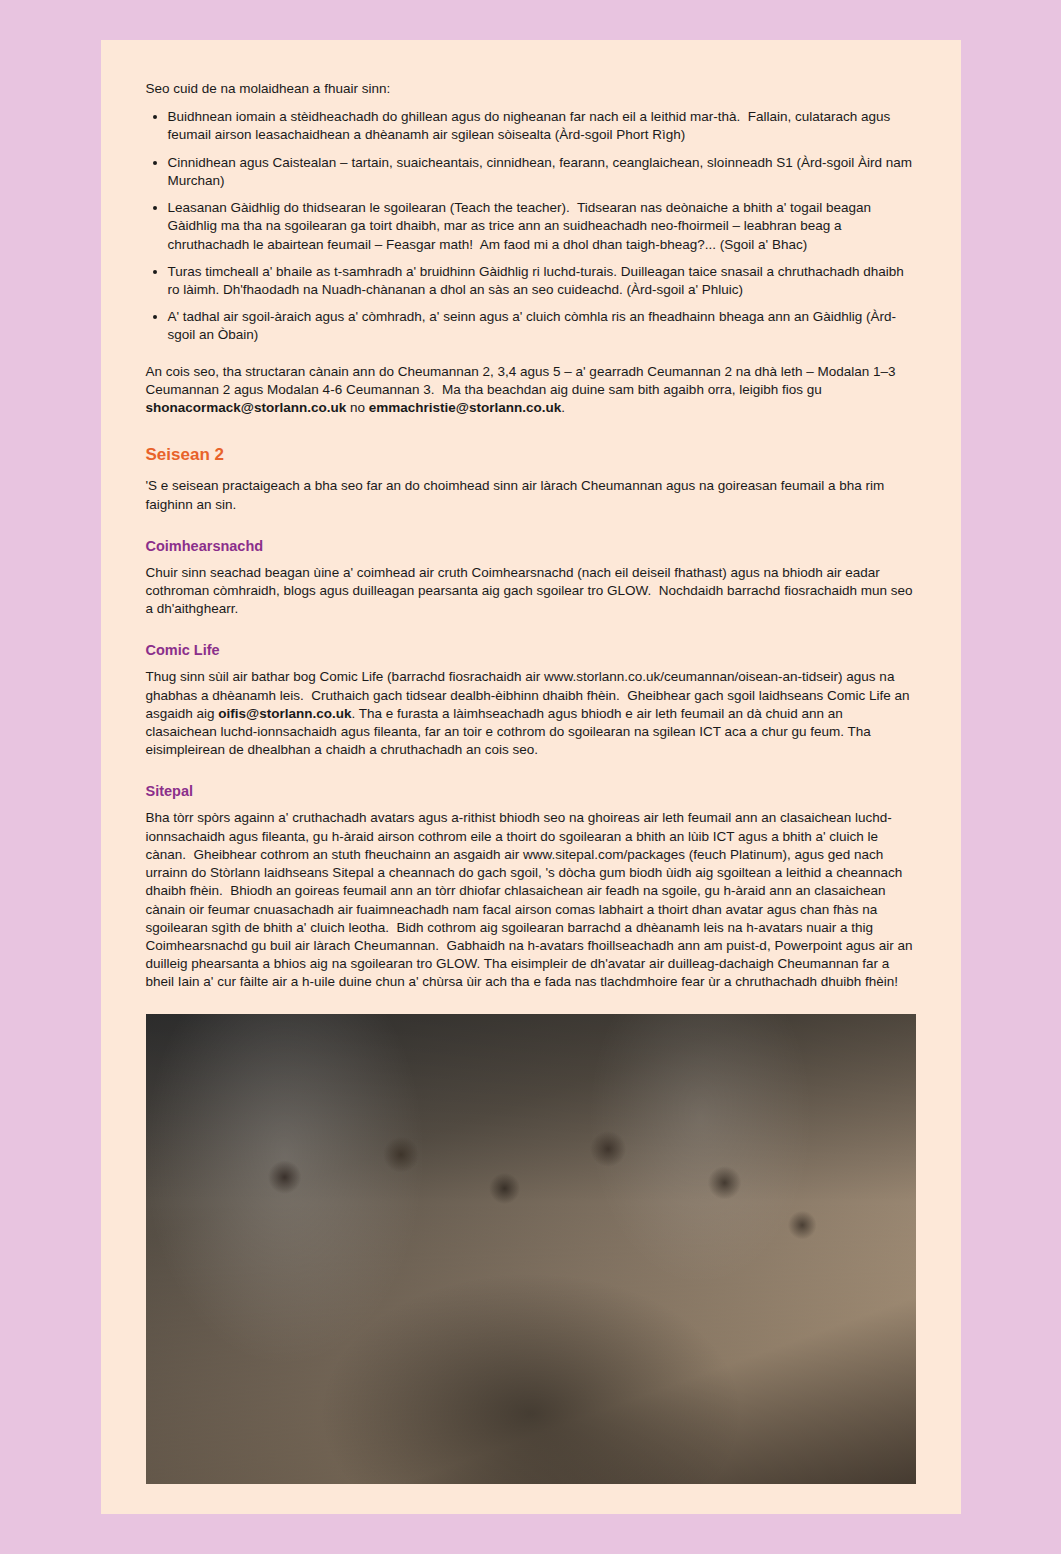Seo cuid de na molaidhean a fhuair sinn:
Buidhnean iomain a stèidheachadh do ghillean agus do nigheanan far nach eil a leithid mar-thà. Fallain, culatarach agus feumail airson leasachaidhean a dhèanamh air sgilean sòisealta (Àrd-sgoil Phort Rìgh)
Cinnidhean agus Caistealan – tartain, suaicheantais, cinnidhean, fearann, ceanglaichean, sloinneadh S1 (Àrd-sgoil Àird nam Murchan)
Leasanan Gàidhlig do thidsearan le sgoilearan (Teach the teacher). Tidsearan nas deònaiche a bhith a' togail beagan Gàidhlig ma tha na sgoilearan ga toirt dhaibh, mar as trice ann an suidheachadh neo-fhoirmeil – leabhran beag a chruthachadh le abairtean feumail – Feasgar math! Am faod mi a dhol dhan taigh-bheag?... (Sgoil a' Bhac)
Turas timcheall a' bhaile as t-samhradh a' bruidhinn Gàidhlig ri luchd-turais. Duilleagan taice snasail a chruthachadh dhaibh ro làimh. Dh'fhaodadh na Nuadh-chànanan a dhol an sàs an seo cuideachd. (Àrd-sgoil a' Phluic)
A' tadhal air sgoil-àraich agus a' còmhradh, a' seinn agus a' cluich còmhla ris an fheadhainn bheaga ann an Gàidhlig (Àrd-sgoil an Òbain)
An cois seo, tha structaran cànain ann do Cheumannan 2, 3,4 agus 5 – a' gearradh Ceumannan 2 na dhà leth – Modalan 1–3 Ceumannan 2 agus Modalan 4-6 Ceumannan 3. Ma tha beachdan aig duine sam bith agaibh orra, leigibh fios gu shonacormack@storlann.co.uk no emmachristie@storlann.co.uk.
Seisean 2
'S e seisean practaigeach a bha seo far an do choimhead sinn air làrach Cheumannan agus na goireasan feumail a bha rim faighinn an sin.
Coimhearsnachd
Chuir sinn seachad beagan ùine a' coimhead air cruth Coimhearsnachd (nach eil deiseil fhathast) agus na bhiodh air eadar cothroman còmhraidh, blogs agus duilleagan pearsanta aig gach sgoilear tro GLOW. Nochdaidh barrachd fiosrachaidh mun seo a dh'aithghearr.
Comic Life
Thug sinn sùil air bathar bog Comic Life (barrachd fiosrachaidh air www.storlann.co.uk/ceumannan/oisean-an-tidseir) agus na ghabhas a dhèanamh leis. Cruthaich gach tidsear dealbh-èibhinn dhaibh fhèin. Gheibhear gach sgoil laidhseans Comic Life an asgaidh aig oifis@storlann.co.uk. Tha e furasta a làimhseachadh agus bhiodh e air leth feumail an dà chuid ann an clasaichean luchd-ionnsachaidh agus fileanta, far an toir e cothrom do sgoilearan na sgilean ICT aca a chur gu feum. Tha eisimpleirean de dhealbhan a chaidh a chruthachadh an cois seo.
Sitepal
Bha tòrr spòrs againn a' cruthachadh avatars agus a-rithist bhiodh seo na ghoireas air leth feumail ann an clasaichean luchd-ionnsachaidh agus fileanta, gu h-àraid airson cothrom eile a thoirt do sgoilearan a bhith an lùib ICT agus a bhith a' cluich le cànan. Gheibhear cothrom an stuth fheuchainn an asgaidh air www.sitepal.com/packages (feuch Platinum), agus ged nach urrainn do Stòrlann laidhseans Sitepal a cheannach do gach sgoil, 's dòcha gum biodh ùidh aig sgoiltean a leithid a cheannach dhaibh fhèin. Bhiodh an goireas feumail ann an tòrr dhiofar chlasaichean air feadh na sgoile, gu h-àraid ann an clasaichean cànain oir feumar cnuasachadh air fuaimneachadh nam facal airson comas labhairt a thoirt dhan avatar agus chan fhàs na sgoilearan sgìth de bhith a' cluich leotha. Bidh cothrom aig sgoilearan barrachd a dhèanamh leis na h-avatars nuair a thig Coimhearsnachd gu buil air làrach Cheumannan. Gabhaidh na h-avatars fhoillseachadh ann am puist-d, Powerpoint agus air an duilleig phearsanta a bhios aig na sgoilearan tro GLOW. Tha eisimpleir de dh'avatar air duilleag-dachaigh Cheumannan far a bheil Iain a' cur fàilte air a h-uile duine chun a' chùrsa ùir ach tha e fada nas tlachdmhoire fear ùr a chruthachadh dhuibh fhèin!